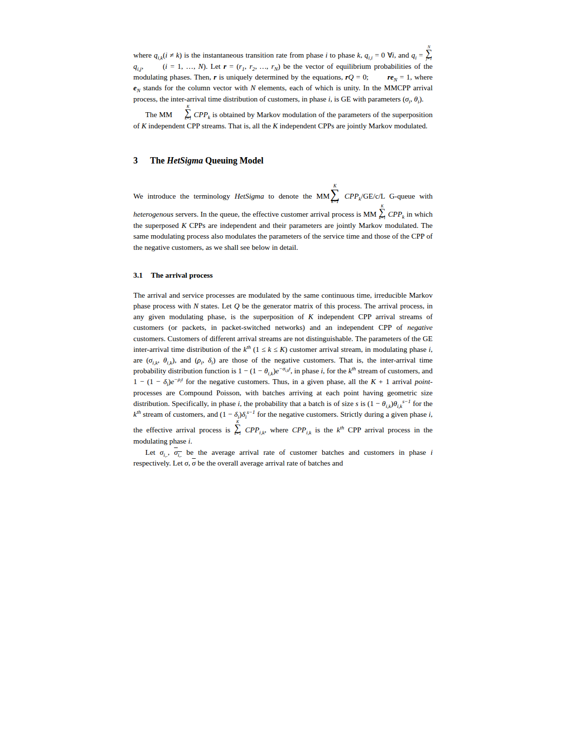where qi,k(i ≠ k) is the instantaneous transition rate from phase i to phase k, qi,i = 0 ∀i, and qi = N∑j=1 qi,j, (i = 1, …, N). Let r = (r1, r2, …, rN) be the vector of equilibrium probabilities of the modulating phases. Then, r is uniquely determined by the equations, rQ = 0; reN = 1, where eN stands for the column vector with N elements, each of which is unity. In the MMCPP arrival process, the inter-arrival time distribution of customers, in phase i, is GE with parameters (σi, θi).
The MMK∑k=1 CPPk is obtained by Markov modulation of the parameters of the superposition of K independent CPP streams. That is, all the K independent CPPs are jointly Markov modulated.
3 The HetSigma Queuing Model
We introduce the terminology HetSigma to denote the MMK∑k=1 CPPk/GE/c/L G-queue with heterogenous servers. In the queue, the effective customer arrival process is MM K∑k=1 CPPk in which the superposed K CPPs are independent and their parameters are jointly Markov modulated. The same modulating process also modulates the parameters of the service time and those of the CPP of the negative customers, as we shall see below in detail.
3.1 The arrival process
The arrival and service processes are modulated by the same continuous time, irreducible Markov phase process with N states. Let Q be the generator matrix of this process. The arrival process, in any given modulating phase, is the superposition of K independent CPP arrival streams of customers (or packets, in packet-switched networks) and an independent CPP of negative customers. Customers of different arrival streams are not distinguishable. The parameters of the GE inter-arrival time distribution of the kth (1 ≤ k ≤ K) customer arrival stream, in modulating phase i, are (σi,k, θi,k), and (ρi, δi) are those of the negative customers. That is, the inter-arrival time probability distribution function is 1 − (1 − θi,k)e−σi,kt, in phase i, for the kth stream of customers, and 1 − (1 − δi)e−ρit for the negative customers. Thus, in a given phase, all the K + 1 arrival point-processes are Compound Poisson, with batches arriving at each point having geometric size distribution. Specifically, in phase i, the probability that a batch is of size s is (1 − θi,k)θi,ks−1 for the kth stream of customers, and (1 − δi)δis−1 for the negative customers. Strictly during a given phase i, the effective arrival process is K∑k=1 CPPi,k, where CPPi,k is the kth CPP arrival process in the modulating phase i.
Let σi,., σi,. be the average arrival rate of customer batches and customers in phase i respectively. Let σ, σ be the overall average arrival rate of batches and